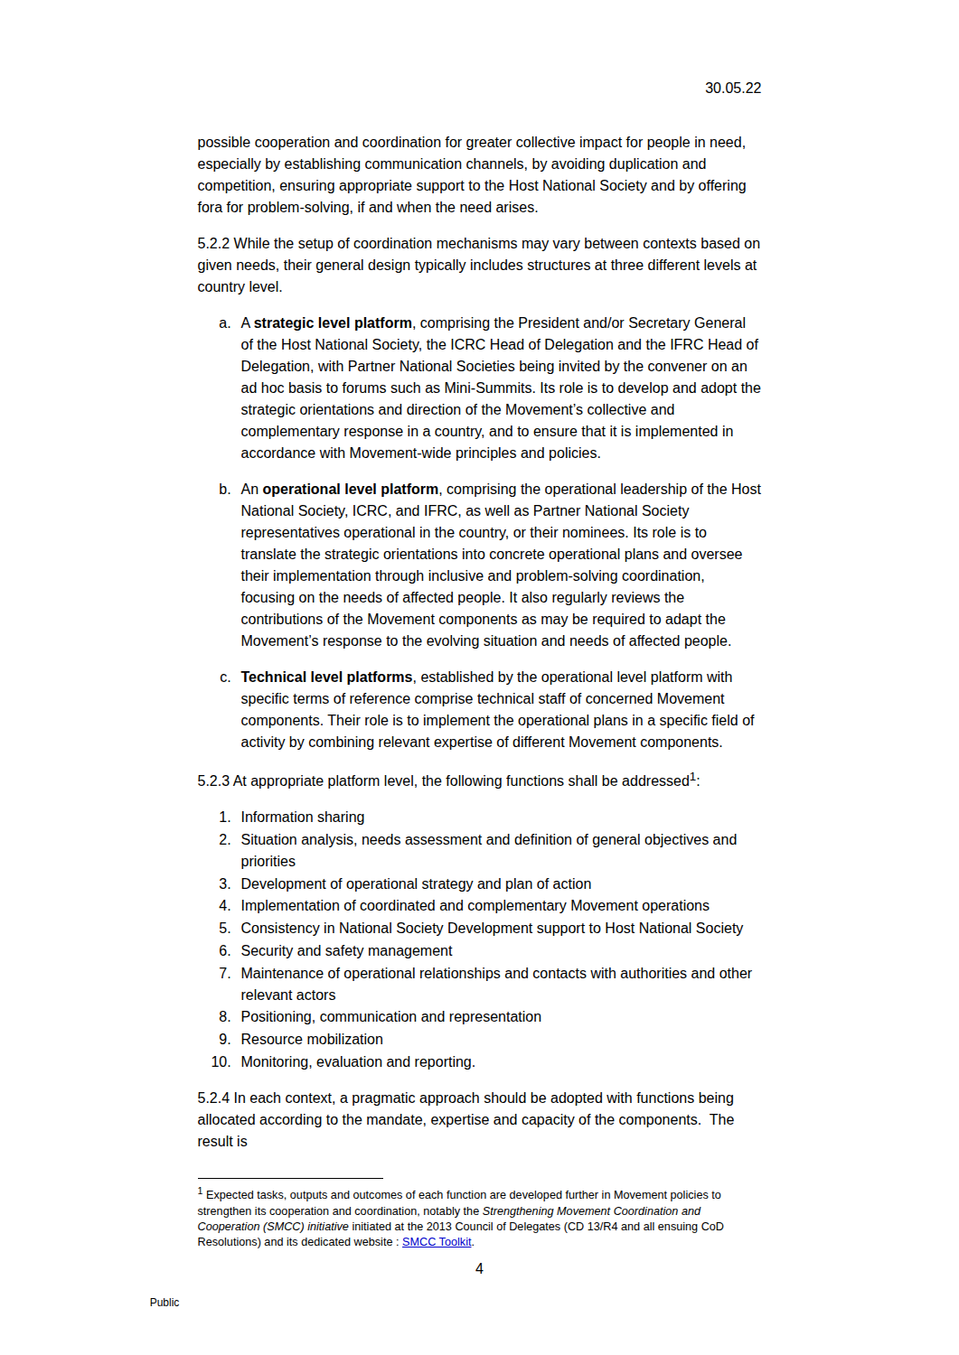30.05.22
possible cooperation and coordination for greater collective impact for people in need, especially by establishing communication channels, by avoiding duplication and competition, ensuring appropriate support to the Host National Society and by offering fora for problem-solving, if and when the need arises.
5.2.2 While the setup of coordination mechanisms may vary between contexts based on given needs, their general design typically includes structures at three different levels at country level.
A strategic level platform, comprising the President and/or Secretary General of the Host National Society, the ICRC Head of Delegation and the IFRC Head of Delegation, with Partner National Societies being invited by the convener on an ad hoc basis to forums such as Mini-Summits. Its role is to develop and adopt the strategic orientations and direction of the Movement’s collective and complementary response in a country, and to ensure that it is implemented in accordance with Movement-wide principles and policies.
An operational level platform, comprising the operational leadership of the Host National Society, ICRC, and IFRC, as well as Partner National Society representatives operational in the country, or their nominees. Its role is to translate the strategic orientations into concrete operational plans and oversee their implementation through inclusive and problem-solving coordination, focusing on the needs of affected people. It also regularly reviews the contributions of the Movement components as may be required to adapt the Movement’s response to the evolving situation and needs of affected people.
Technical level platforms, established by the operational level platform with specific terms of reference comprise technical staff of concerned Movement components. Their role is to implement the operational plans in a specific field of activity by combining relevant expertise of different Movement components.
5.2.3 At appropriate platform level, the following functions shall be addressed1:
Information sharing
Situation analysis, needs assessment and definition of general objectives and priorities
Development of operational strategy and plan of action
Implementation of coordinated and complementary Movement operations
Consistency in National Society Development support to Host National Society
Security and safety management
Maintenance of operational relationships and contacts with authorities and other relevant actors
Positioning, communication and representation
Resource mobilization
Monitoring, evaluation and reporting.
5.2.4 In each context, a pragmatic approach should be adopted with functions being allocated according to the mandate, expertise and capacity of the components. The result is
1 Expected tasks, outputs and outcomes of each function are developed further in Movement policies to strengthen its cooperation and coordination, notably the Strengthening Movement Coordination and Cooperation (SMCC) initiative initiated at the 2013 Council of Delegates (CD 13/R4 and all ensuing CoD Resolutions) and its dedicated website : SMCC Toolkit.
4
Public